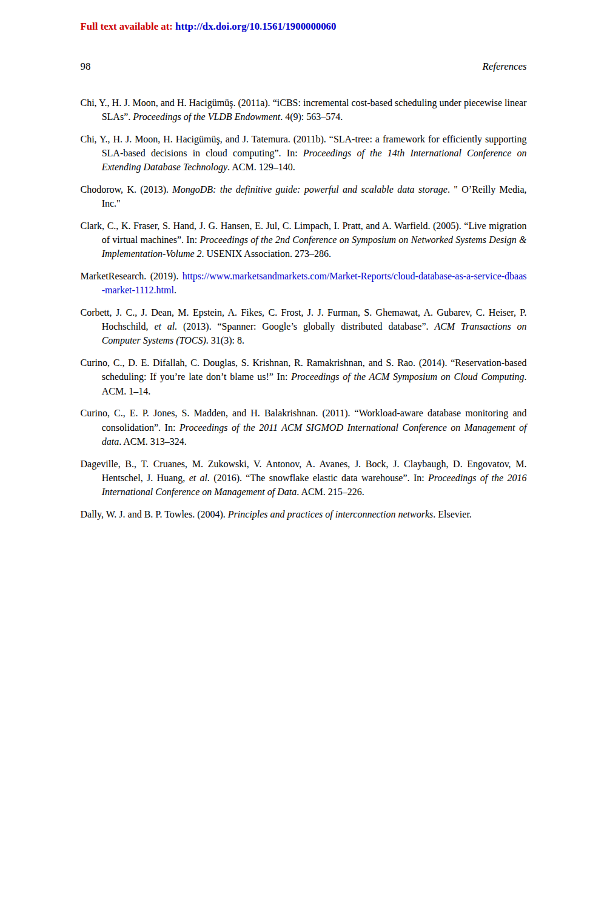Full text available at: http://dx.doi.org/10.1561/1900000060
98 References
Chi, Y., H. J. Moon, and H. Hacigümüş. (2011a). “iCBS: incremental cost-based scheduling under piecewise linear SLAs”. Proceedings of the VLDB Endowment. 4(9): 563–574.
Chi, Y., H. J. Moon, H. Hacigümüş, and J. Tatemura. (2011b). “SLA-tree: a framework for efficiently supporting SLA-based decisions in cloud computing”. In: Proceedings of the 14th International Conference on Extending Database Technology. ACM. 129–140.
Chodorow, K. (2013). MongoDB: the definitive guide: powerful and scalable data storage. " O’Reilly Media, Inc."
Clark, C., K. Fraser, S. Hand, J. G. Hansen, E. Jul, C. Limpach, I. Pratt, and A. Warfield. (2005). “Live migration of virtual machines”. In: Proceedings of the 2nd Conference on Symposium on Networked Systems Design & Implementation-Volume 2. USENIX Association. 273–286.
MarketResearch. (2019). https://www.marketsandmarkets.com/Market-Reports/cloud-database-as-a-service-dbaas-market-1112.html.
Corbett, J. C., J. Dean, M. Epstein, A. Fikes, C. Frost, J. J. Furman, S. Ghemawat, A. Gubarev, C. Heiser, P. Hochschild, et al. (2013). “Spanner: Google’s globally distributed database”. ACM Transactions on Computer Systems (TOCS). 31(3): 8.
Curino, C., D. E. Difallah, C. Douglas, S. Krishnan, R. Ramakrishnan, and S. Rao. (2014). “Reservation-based scheduling: If you’re late don’t blame us!” In: Proceedings of the ACM Symposium on Cloud Computing. ACM. 1–14.
Curino, C., E. P. Jones, S. Madden, and H. Balakrishnan. (2011). “Workload-aware database monitoring and consolidation”. In: Proceedings of the 2011 ACM SIGMOD International Conference on Management of data. ACM. 313–324.
Dageville, B., T. Cruanes, M. Zukowski, V. Antonov, A. Avanes, J. Bock, J. Claybaugh, D. Engovatov, M. Hentschel, J. Huang, et al. (2016). “The snowflake elastic data warehouse”. In: Proceedings of the 2016 International Conference on Management of Data. ACM. 215–226.
Dally, W. J. and B. P. Towles. (2004). Principles and practices of interconnection networks. Elsevier.